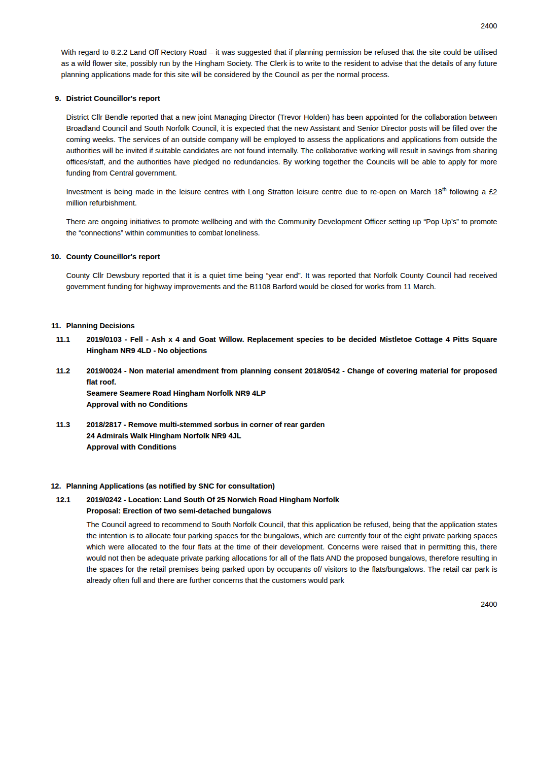2400
With regard to 8.2.2 Land Off Rectory Road – it was suggested that if planning permission be refused that the site could be utilised as a wild flower site, possibly run by the Hingham Society. The Clerk is to write to the resident to advise that the details of any future planning applications made for this site will be considered by the Council as per the normal process.
9. District Councillor's report
District Cllr Bendle reported that a new joint Managing Director (Trevor Holden) has been appointed for the collaboration between Broadland Council and South Norfolk Council, it is expected that the new Assistant and Senior Director posts will be filled over the coming weeks. The services of an outside company will be employed to assess the applications and applications from outside the authorities will be invited if suitable candidates are not found internally. The collaborative working will result in savings from sharing offices/staff, and the authorities have pledged no redundancies. By working together the Councils will be able to apply for more funding from Central government.
Investment is being made in the leisure centres with Long Stratton leisure centre due to re-open on March 18th following a £2 million refurbishment.
There are ongoing initiatives to promote wellbeing and with the Community Development Officer setting up “Pop Up’s” to promote the “connections” within communities to combat loneliness.
10. County Councillor's report
County Cllr Dewsbury reported that it is a quiet time being “year end”. It was reported that Norfolk County Council had received government funding for highway improvements and the B1108 Barford would be closed for works from 11 March.
11. Planning Decisions
11.1
2019/0103 - Fell - Ash x 4 and Goat Willow. Replacement species to be decided Mistletoe Cottage 4 Pitts Square Hingham NR9 4LD - No objections
11.2
2019/0024 - Non material amendment from planning consent 2018/0542 - Change of covering material for proposed flat roof.
Seamere Seamere Road Hingham Norfolk NR9 4LP
Approval with no Conditions
11.3
2018/2817 - Remove multi-stemmed sorbus in corner of rear garden
24 Admirals Walk Hingham Norfolk NR9 4JL
Approval with Conditions
12. Planning Applications (as notified by SNC for consultation)
12.1
2019/0242 - Location: Land South Of 25 Norwich Road Hingham Norfolk
Proposal: Erection of two semi-detached bungalows
The Council agreed to recommend to South Norfolk Council, that this application be refused, being that the application states the intention is to allocate four parking spaces for the bungalows, which are currently four of the eight private parking spaces which were allocated to the four flats at the time of their development. Concerns were raised that in permitting this, there would not then be adequate private parking allocations for all of the flats AND the proposed bungalows, therefore resulting in the spaces for the retail premises being parked upon by occupants of/ visitors to the flats/bungalows. The retail car park is already often full and there are further concerns that the customers would park
2400